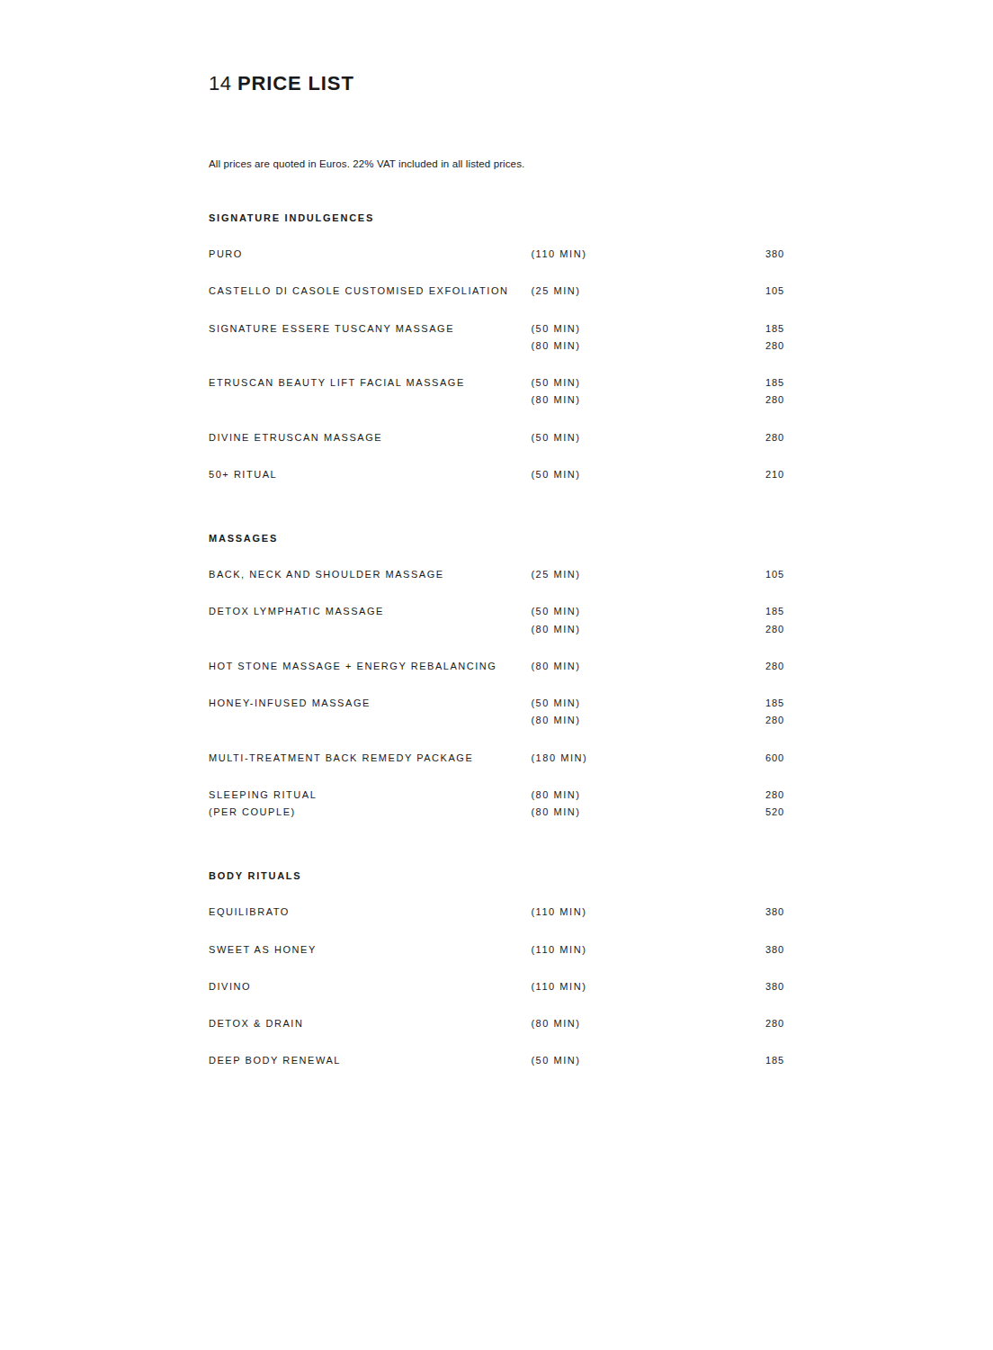14 PRICE LIST
All prices are quoted in Euros. 22% VAT included in all listed prices.
Signature Indulgences
| Puro | (110 min) | 380 |
| Castello di Casole Customised Exfoliation | (25 min) | 105 |
| Signature Essere Tuscany Massage | (50 min) (80 min) | 185 280 |
| Etruscan Beauty Lift Facial Massage | (50 min) (80 min) | 185 280 |
| Divine Etruscan Massage | (50 min) | 280 |
| 50+ Ritual | (50 min) | 210 |
Massages
| Back, Neck and Shoulder Massage | (25 min) | 105 |
| Detox Lymphatic Massage | (50 min) (80 min) | 185 280 |
| Hot Stone Massage + Energy Rebalancing | (80 min) | 280 |
| Honey-Infused Massage | (50 min) (80 min) | 185 280 |
| Multi-Treatment Back Remedy Package | (180 min) | 600 |
| Sleeping Ritual (per couple) | (80 min) (80 min) | 280 520 |
Body Rituals
| Equilibrato | (110 min) | 380 |
| Sweet as Honey | (110 min) | 380 |
| Divino | (110 min) | 380 |
| Detox & Drain | (80 min) | 280 |
| Deep Body Renewal | (50 min) | 185 |